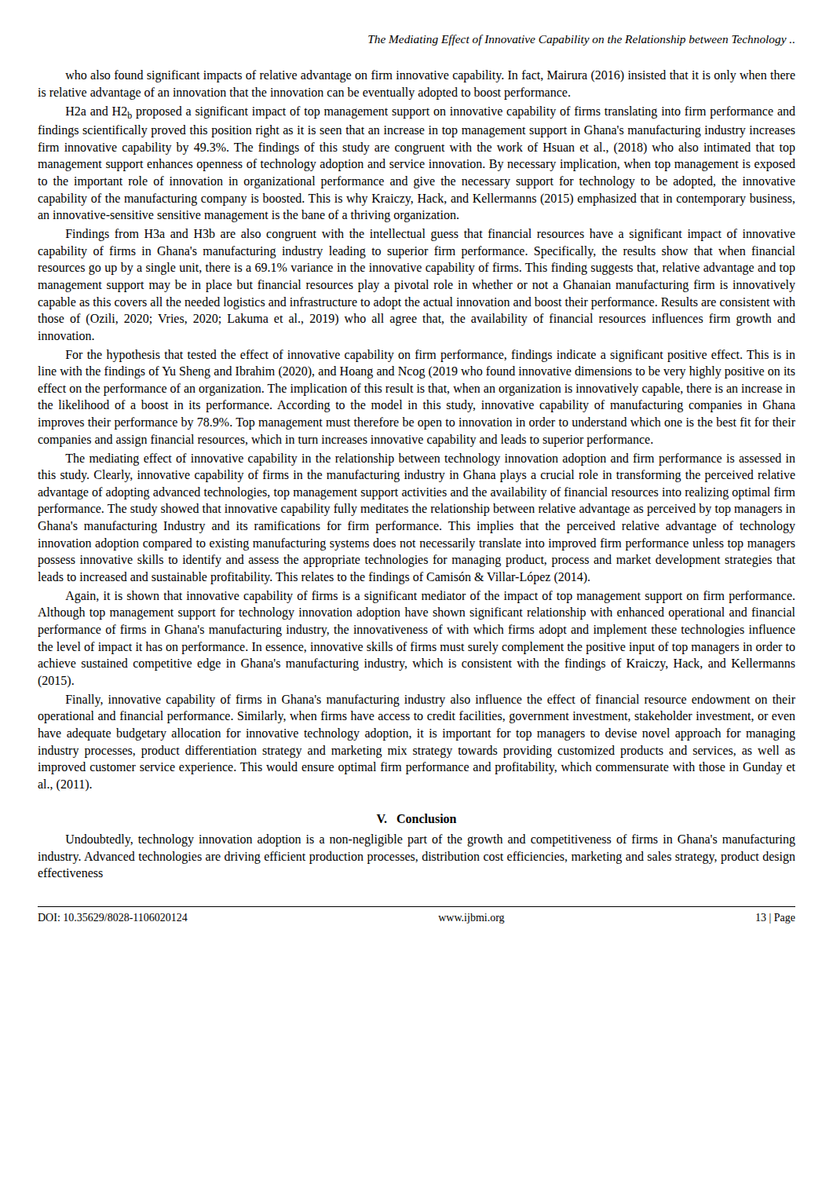The Mediating Effect of Innovative Capability on the Relationship between Technology ..
who also found significant impacts of relative advantage on firm innovative capability. In fact, Mairura (2016) insisted that it is only when there is relative advantage of an innovation that the innovation can be eventually adopted to boost performance.
H2a and H2b proposed a significant impact of top management support on innovative capability of firms translating into firm performance and findings scientifically proved this position right as it is seen that an increase in top management support in Ghana's manufacturing industry increases firm innovative capability by 49.3%. The findings of this study are congruent with the work of Hsuan et al., (2018) who also intimated that top management support enhances openness of technology adoption and service innovation. By necessary implication, when top management is exposed to the important role of innovation in organizational performance and give the necessary support for technology to be adopted, the innovative capability of the manufacturing company is boosted. This is why Kraiczy, Hack, and Kellermanns (2015) emphasized that in contemporary business, an innovative-sensitive sensitive management is the bane of a thriving organization.
Findings from H3a and H3b are also congruent with the intellectual guess that financial resources have a significant impact of innovative capability of firms in Ghana's manufacturing industry leading to superior firm performance. Specifically, the results show that when financial resources go up by a single unit, there is a 69.1% variance in the innovative capability of firms. This finding suggests that, relative advantage and top management support may be in place but financial resources play a pivotal role in whether or not a Ghanaian manufacturing firm is innovatively capable as this covers all the needed logistics and infrastructure to adopt the actual innovation and boost their performance. Results are consistent with those of (Ozili, 2020; Vries, 2020; Lakuma et al., 2019) who all agree that, the availability of financial resources influences firm growth and innovation.
For the hypothesis that tested the effect of innovative capability on firm performance, findings indicate a significant positive effect. This is in line with the findings of Yu Sheng and Ibrahim (2020), and Hoang and Ncog (2019 who found innovative dimensions to be very highly positive on its effect on the performance of an organization. The implication of this result is that, when an organization is innovatively capable, there is an increase in the likelihood of a boost in its performance. According to the model in this study, innovative capability of manufacturing companies in Ghana improves their performance by 78.9%. Top management must therefore be open to innovation in order to understand which one is the best fit for their companies and assign financial resources, which in turn increases innovative capability and leads to superior performance.
The mediating effect of innovative capability in the relationship between technology innovation adoption and firm performance is assessed in this study. Clearly, innovative capability of firms in the manufacturing industry in Ghana plays a crucial role in transforming the perceived relative advantage of adopting advanced technologies, top management support activities and the availability of financial resources into realizing optimal firm performance. The study showed that innovative capability fully meditates the relationship between relative advantage as perceived by top managers in Ghana's manufacturing Industry and its ramifications for firm performance. This implies that the perceived relative advantage of technology innovation adoption compared to existing manufacturing systems does not necessarily translate into improved firm performance unless top managers possess innovative skills to identify and assess the appropriate technologies for managing product, process and market development strategies that leads to increased and sustainable profitability. This relates to the findings of Camisón & Villar-López (2014).
Again, it is shown that innovative capability of firms is a significant mediator of the impact of top management support on firm performance. Although top management support for technology innovation adoption have shown significant relationship with enhanced operational and financial performance of firms in Ghana's manufacturing industry, the innovativeness of with which firms adopt and implement these technologies influence the level of impact it has on performance. In essence, innovative skills of firms must surely complement the positive input of top managers in order to achieve sustained competitive edge in Ghana's manufacturing industry, which is consistent with the findings of Kraiczy, Hack, and Kellermanns (2015).
Finally, innovative capability of firms in Ghana's manufacturing industry also influence the effect of financial resource endowment on their operational and financial performance. Similarly, when firms have access to credit facilities, government investment, stakeholder investment, or even have adequate budgetary allocation for innovative technology adoption, it is important for top managers to devise novel approach for managing industry processes, product differentiation strategy and marketing mix strategy towards providing customized products and services, as well as improved customer service experience. This would ensure optimal firm performance and profitability, which commensurate with those in Gunday et al., (2011).
V. Conclusion
Undoubtedly, technology innovation adoption is a non-negligible part of the growth and competitiveness of firms in Ghana's manufacturing industry. Advanced technologies are driving efficient production processes, distribution cost efficiencies, marketing and sales strategy, product design effectiveness
DOI: 10.35629/8028-1106020124 www.ijbmi.org 13 | Page